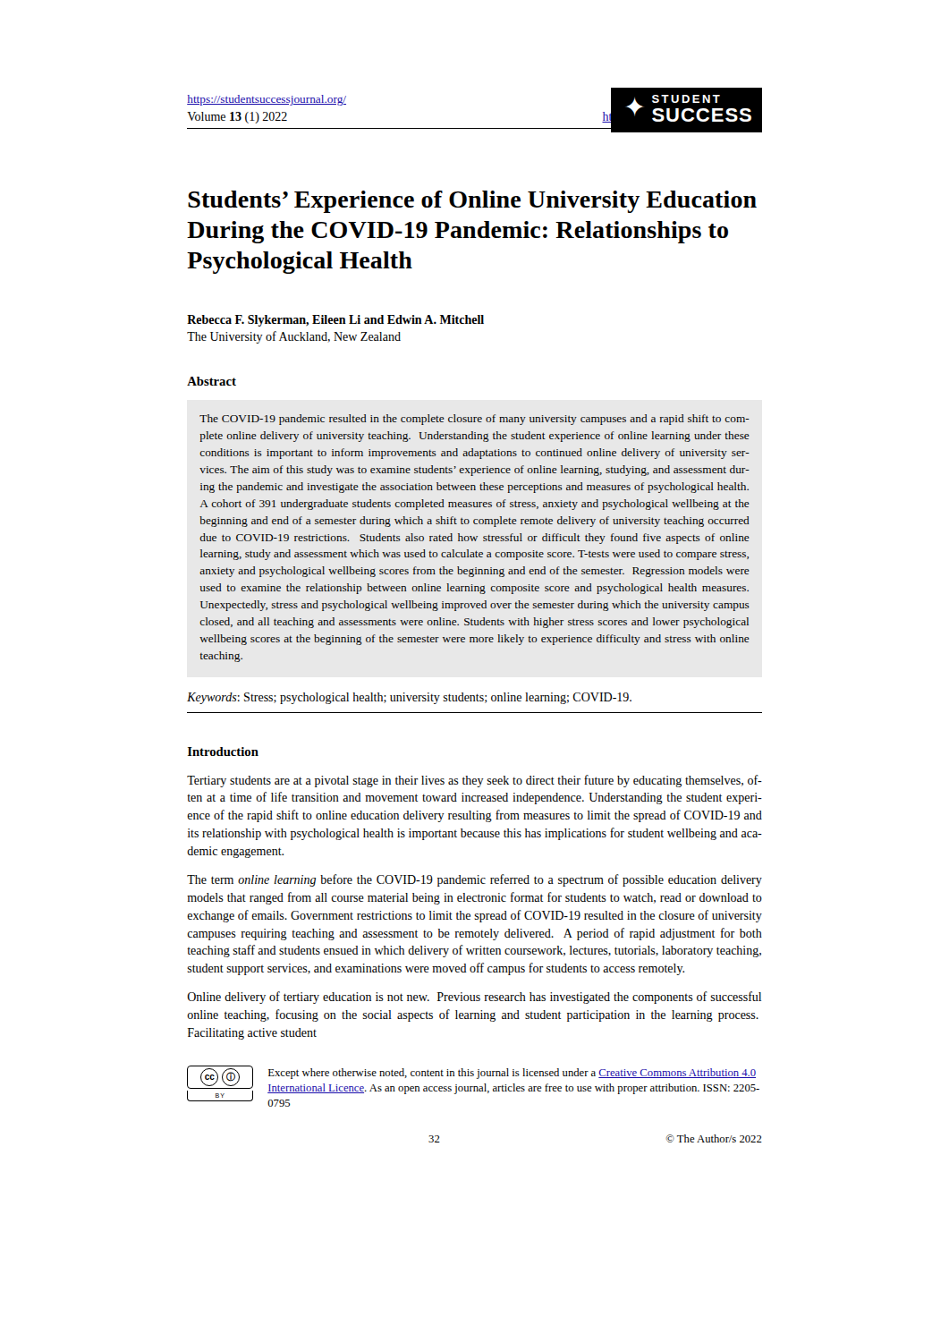✦STUDENT SUCCESS
https://studentsuccessjournal.org/
Volume 13 (1) 2022 https://doi.org/10.5204/ssj.2023
Students’ Experience of Online University Education During the COVID-19 Pandemic: Relationships to Psychological Health
Rebecca F. Slykerman, Eileen Li and Edwin A. Mitchell
The University of Auckland, New Zealand
Abstract
The COVID-19 pandemic resulted in the complete closure of many university campuses and a rapid shift to complete online delivery of university teaching. Understanding the student experience of online learning under these conditions is important to inform improvements and adaptations to continued online delivery of university services. The aim of this study was to examine students’ experience of online learning, studying, and assessment during the pandemic and investigate the association between these perceptions and measures of psychological health. A cohort of 391 undergraduate students completed measures of stress, anxiety and psychological wellbeing at the beginning and end of a semester during which a shift to complete remote delivery of university teaching occurred due to COVID-19 restrictions. Students also rated how stressful or difficult they found five aspects of online learning, study and assessment which was used to calculate a composite score. T-tests were used to compare stress, anxiety and psychological wellbeing scores from the beginning and end of the semester. Regression models were used to examine the relationship between online learning composite score and psychological health measures. Unexpectedly, stress and psychological wellbeing improved over the semester during which the university campus closed, and all teaching and assessments were online. Students with higher stress scores and lower psychological wellbeing scores at the beginning of the semester were more likely to experience difficulty and stress with online teaching.
Keywords: Stress; psychological health; university students; online learning; COVID-19.
Introduction
Tertiary students are at a pivotal stage in their lives as they seek to direct their future by educating themselves, often at a time of life transition and movement toward increased independence. Understanding the student experience of the rapid shift to online education delivery resulting from measures to limit the spread of COVID-19 and its relationship with psychological health is important because this has implications for student wellbeing and academic engagement.
The term online learning before the COVID-19 pandemic referred to a spectrum of possible education delivery models that ranged from all course material being in electronic format for students to watch, read or download to exchange of emails. Government restrictions to limit the spread of COVID-19 resulted in the closure of university campuses requiring teaching and assessment to be remotely delivered. A period of rapid adjustment for both teaching staff and students ensued in which delivery of written coursework, lectures, tutorials, laboratory teaching, student support services, and examinations were moved off campus for students to access remotely.
Online delivery of tertiary education is not new. Previous research has investigated the components of successful online teaching, focusing on the social aspects of learning and student participation in the learning process. Facilitating active student
cc ⓘ
BY
Except where otherwise noted, content in this journal is licensed under a Creative Commons Attribution 4.0 International Licence. As an open access journal, articles are free to use with proper attribution. ISSN: 2205-0795
32 © The Author/s 2022